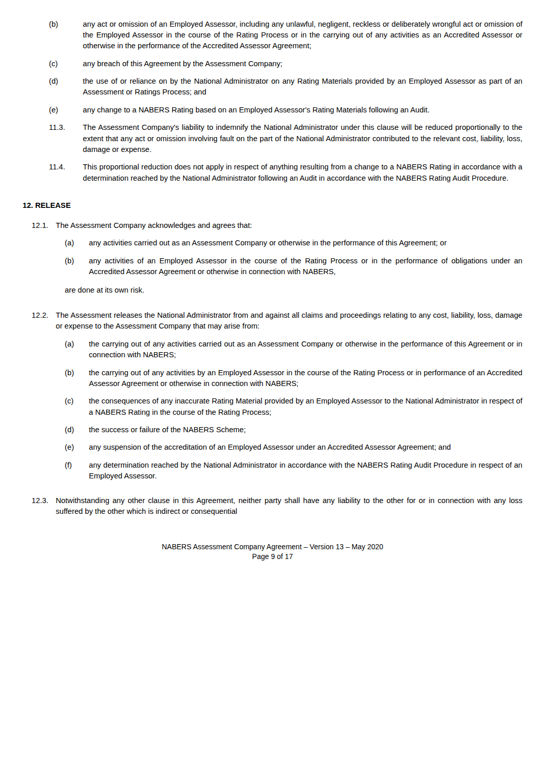(b) any act or omission of an Employed Assessor, including any unlawful, negligent, reckless or deliberately wrongful act or omission of the Employed Assessor in the course of the Rating Process or in the carrying out of any activities as an Accredited Assessor or otherwise in the performance of the Accredited Assessor Agreement;
(c) any breach of this Agreement by the Assessment Company;
(d) the use of or reliance on by the National Administrator on any Rating Materials provided by an Employed Assessor as part of an Assessment or Ratings Process; and
(e) any change to a NABERS Rating based on an Employed Assessor's Rating Materials following an Audit.
11.3. The Assessment Company's liability to indemnify the National Administrator under this clause will be reduced proportionally to the extent that any act or omission involving fault on the part of the National Administrator contributed to the relevant cost, liability, loss, damage or expense.
11.4. This proportional reduction does not apply in respect of anything resulting from a change to a NABERS Rating in accordance with a determination reached by the National Administrator following an Audit in accordance with the NABERS Rating Audit Procedure.
12. RELEASE
12.1. The Assessment Company acknowledges and agrees that:
(a) any activities carried out as an Assessment Company or otherwise in the performance of this Agreement; or
(b) any activities of an Employed Assessor in the course of the Rating Process or in the performance of obligations under an Accredited Assessor Agreement or otherwise in connection with NABERS,
are done at its own risk.
12.2. The Assessment releases the National Administrator from and against all claims and proceedings relating to any cost, liability, loss, damage or expense to the Assessment Company that may arise from:
(a) the carrying out of any activities carried out as an Assessment Company or otherwise in the performance of this Agreement or in connection with NABERS;
(b) the carrying out of any activities by an Employed Assessor in the course of the Rating Process or in performance of an Accredited Assessor Agreement or otherwise in connection with NABERS;
(c) the consequences of any inaccurate Rating Material provided by an Employed Assessor to the National Administrator in respect of a NABERS Rating in the course of the Rating Process;
(d) the success or failure of the NABERS Scheme;
(e) any suspension of the accreditation of an Employed Assessor under an Accredited Assessor Agreement; and
(f) any determination reached by the National Administrator in accordance with the NABERS Rating Audit Procedure in respect of an Employed Assessor.
12.3. Notwithstanding any other clause in this Agreement, neither party shall have any liability to the other for or in connection with any loss suffered by the other which is indirect or consequential
NABERS Assessment Company Agreement – Version 13 – May 2020
Page 9 of 17